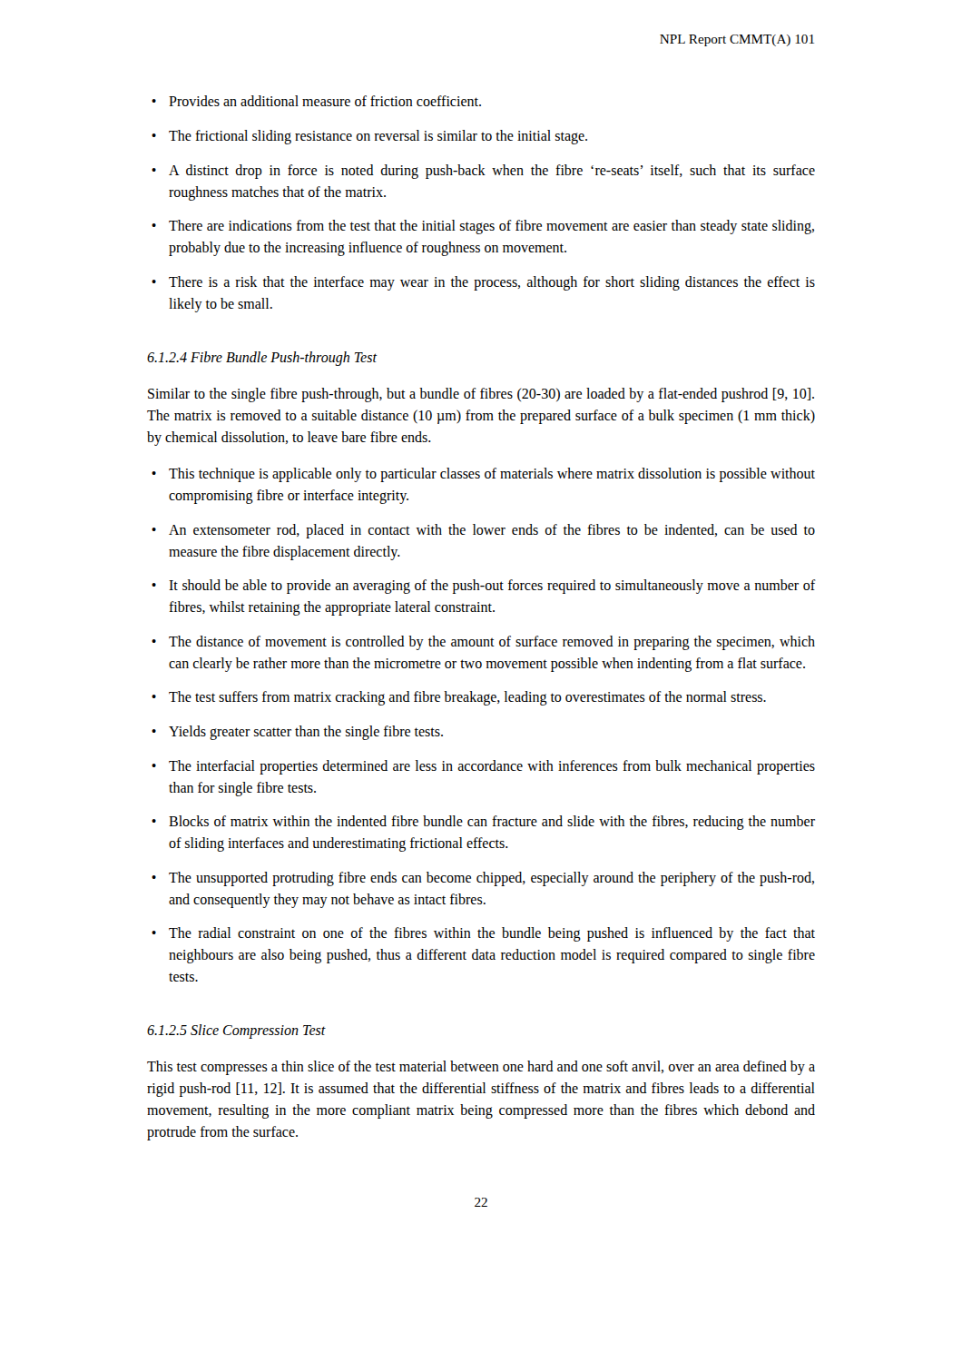NPL Report CMMT(A) 101
Provides an additional measure of friction coefficient.
The frictional sliding resistance on reversal is similar to the initial stage.
A distinct drop in force is noted during push-back when the fibre ‘re-seats’ itself, such that its surface roughness matches that of the matrix.
There are indications from the test that the initial stages of fibre movement are easier than steady state sliding, probably due to the increasing influence of roughness on movement.
There is a risk that the interface may wear in the process, although for short sliding distances the effect is likely to be small.
6.1.2.4 Fibre Bundle Push-through Test
Similar to the single fibre push-through, but a bundle of fibres (20-30) are loaded by a flat-ended pushrod [9, 10]. The matrix is removed to a suitable distance (10 µm) from the prepared surface of a bulk specimen (1 mm thick) by chemical dissolution, to leave bare fibre ends.
This technique is applicable only to particular classes of materials where matrix dissolution is possible without compromising fibre or interface integrity.
An extensometer rod, placed in contact with the lower ends of the fibres to be indented, can be used to measure the fibre displacement directly.
It should be able to provide an averaging of the push-out forces required to simultaneously move a number of fibres, whilst retaining the appropriate lateral constraint.
The distance of movement is controlled by the amount of surface removed in preparing the specimen, which can clearly be rather more than the micrometre or two movement possible when indenting from a flat surface.
The test suffers from matrix cracking and fibre breakage, leading to overestimates of the normal stress.
Yields greater scatter than the single fibre tests.
The interfacial properties determined are less in accordance with inferences from bulk mechanical properties than for single fibre tests.
Blocks of matrix within the indented fibre bundle can fracture and slide with the fibres, reducing the number of sliding interfaces and underestimating frictional effects.
The unsupported protruding fibre ends can become chipped, especially around the periphery of the push-rod, and consequently they may not behave as intact fibres.
The radial constraint on one of the fibres within the bundle being pushed is influenced by the fact that neighbours are also being pushed, thus a different data reduction model is required compared to single fibre tests.
6.1.2.5 Slice Compression Test
This test compresses a thin slice of the test material between one hard and one soft anvil, over an area defined by a rigid push-rod [11, 12]. It is assumed that the differential stiffness of the matrix and fibres leads to a differential movement, resulting in the more compliant matrix being compressed more than the fibres which debond and protrude from the surface.
22